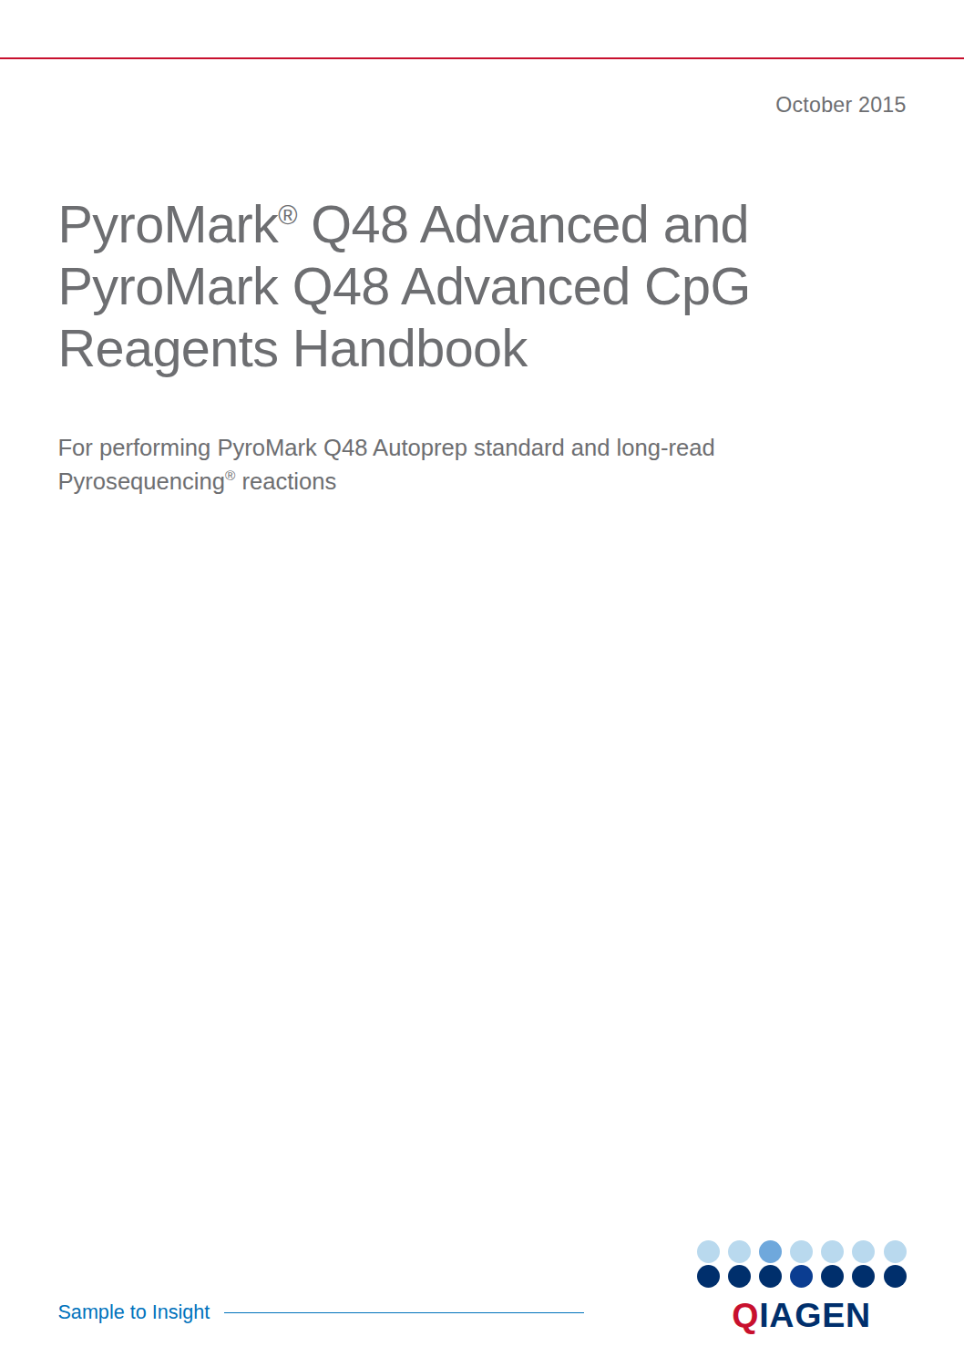October 2015
PyroMark® Q48 Advanced and PyroMark Q48 Advanced CpG Reagents Handbook
For performing PyroMark Q48 Autoprep standard and long-read Pyrosequencing® reactions
Sample to Insight
QIAGEN